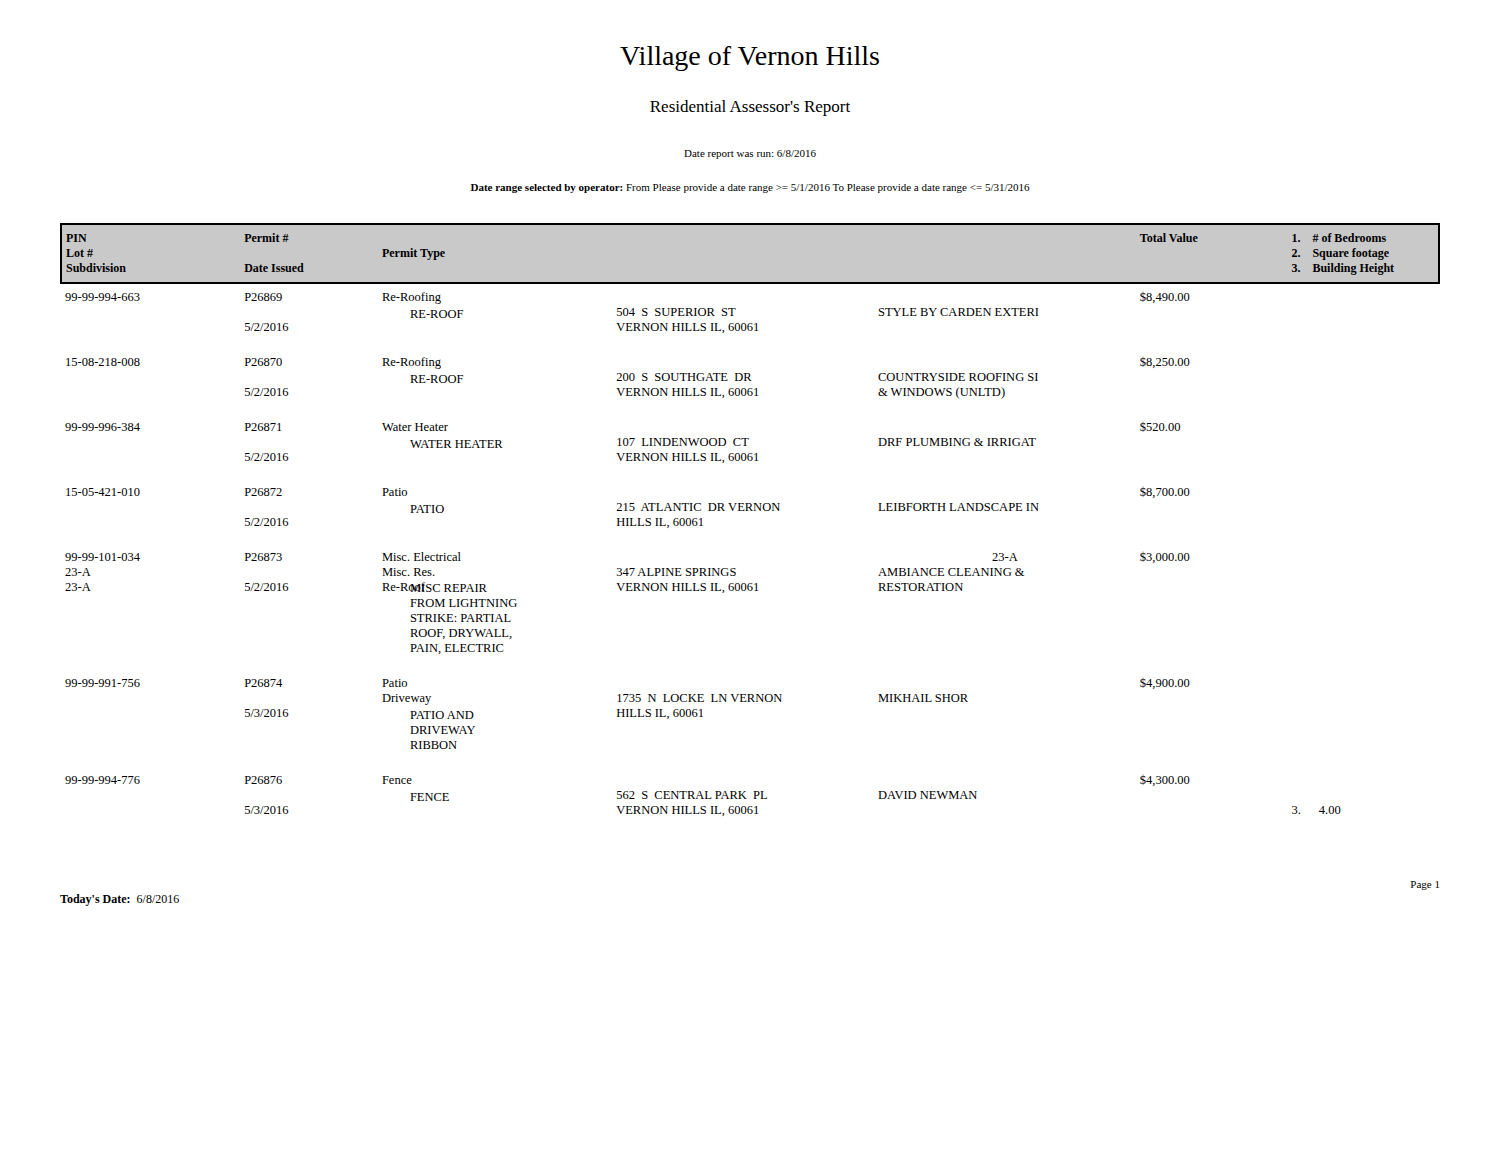Village of Vernon Hills
Residential Assessor's Report
Date report was run: 6/8/2016
Date range selected by operator: From Please provide a date range >= 5/1/2016 To Please provide a date range <= 5/31/2016
| PIN Lot # Subdivision | Permit # Date Issued | Permit Type | | | Total Value | 1. # of Bedrooms 2. Square footage 3. Building Height |
| --- | --- | --- | --- | --- | --- | --- |
| 99-99-994-663 | P26869 5/2/2016 | Re-Roofing RE-ROOF | 504 S SUPERIOR ST VERNON HILLS IL, 60061 | STYLE BY CARDEN EXTERI | $8,490.00 | |
| 15-08-218-008 | P26870 5/2/2016 | Re-Roofing RE-ROOF | 200 S SOUTHGATE DR VERNON HILLS IL, 60061 | COUNTRYSIDE ROOFING SI & WINDOWS (UNLTD) | $8,250.00 | |
| 99-99-996-384 | P26871 5/2/2016 | Water Heater WATER HEATER | 107 LINDENWOOD CT VERNON HILLS IL, 60061 | DRF PLUMBING & IRRIGAT | $520.00 | |
| 15-05-421-010 | P26872 5/2/2016 | Patio PATIO | 215 ATLANTIC DR VERNON HILLS IL, 60061 | LEIBFORTH LANDSCAPE IN | $8,700.00 | |
| 99-99-101-034 23-A 23-A | P26873 5/2/2016 | Misc. Electrical Misc. Res. Re-Roof MISC REPAIR FROM LIGHTNING STRIKE: PARTIAL ROOF, DRYWALL, PAIN, ELECTRIC | 347 ALPINE SPRINGS VERNON HILLS IL, 60061 | 23-A AMBIANCE CLEANING & RESTORATION | $3,000.00 | |
| 99-99-991-756 | P26874 5/3/2016 | Patio Driveway PATIO AND DRIVEWAY RIBBON | 1735 N LOCKE LN VERNON HILLS IL, 60061 | MIKHAIL SHOR | $4,900.00 | |
| 99-99-994-776 | P26876 5/3/2016 | Fence FENCE | 562 S CENTRAL PARK PL VERNON HILLS IL, 60061 | DAVID NEWMAN | $4,300.00 | 3. 4.00 |
Page 1 Today's Date: 6/8/2016